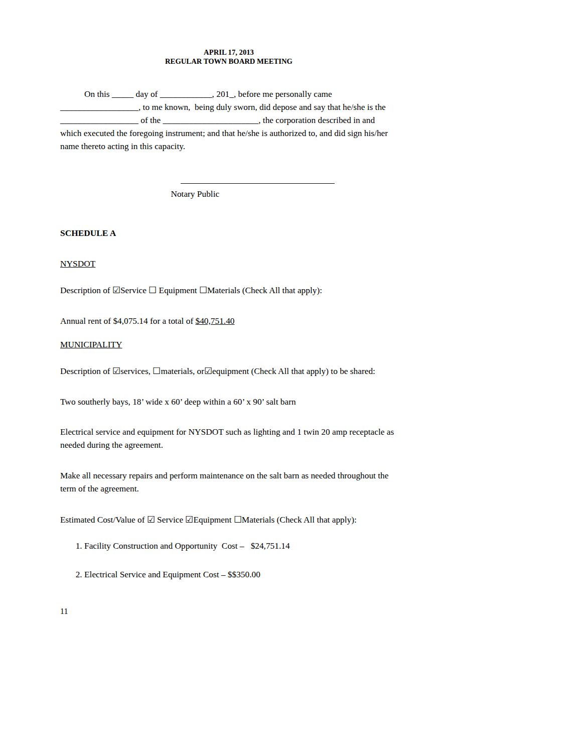APRIL 17, 2013
REGULAR TOWN BOARD MEETING
On this _____ day of ____________, 201_, before me personally came __________________, to me known, being duly sworn, did depose and say that he/she is the __________________ of the ______________________, the corporation described in and which executed the foregoing instrument; and that he/she is authorized to, and did sign his/her name thereto acting in this capacity.
Notary Public
SCHEDULE A
NYSDOT
Description of Service Equipment Materials (Check All that apply):
Annual rent of $4,075.14 for a total of $40,751.40
MUNICIPALITY
Description of services, materials, or equipment (Check All that apply) to be shared:
Two southerly bays, 18’ wide x 60’ deep within a 60’ x 90’ salt barn
Electrical service and equipment for NYSDOT such as lighting and 1 twin 20 amp receptacle as needed during the agreement.
Make all necessary repairs and perform maintenance on the salt barn as needed throughout the term of the agreement.
Estimated Cost/Value of Service Equipment Materials (Check All that apply):
Facility Construction and Opportunity Cost – $24,751.14
Electrical Service and Equipment Cost – $$350.00
11